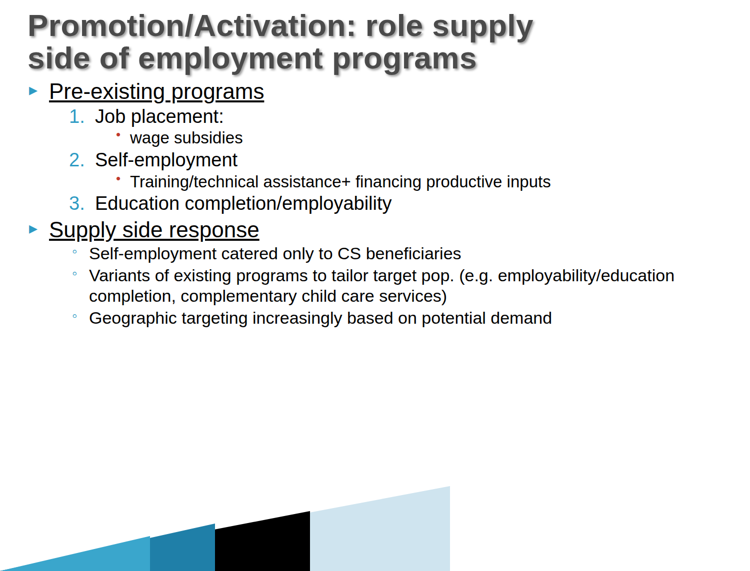Promotion/Activation: role supply
side of employment programs
Pre-existing programs
Job placement:
wage subsidies
Self-employment
Training/technical assistance+ financing productive inputs
Education completion/employability
Supply side response
Self-employment catered only to CS beneficiaries
Variants of existing programs to tailor target pop. (e.g. employability/education completion, complementary child care services)
Geographic targeting increasingly based on potential demand